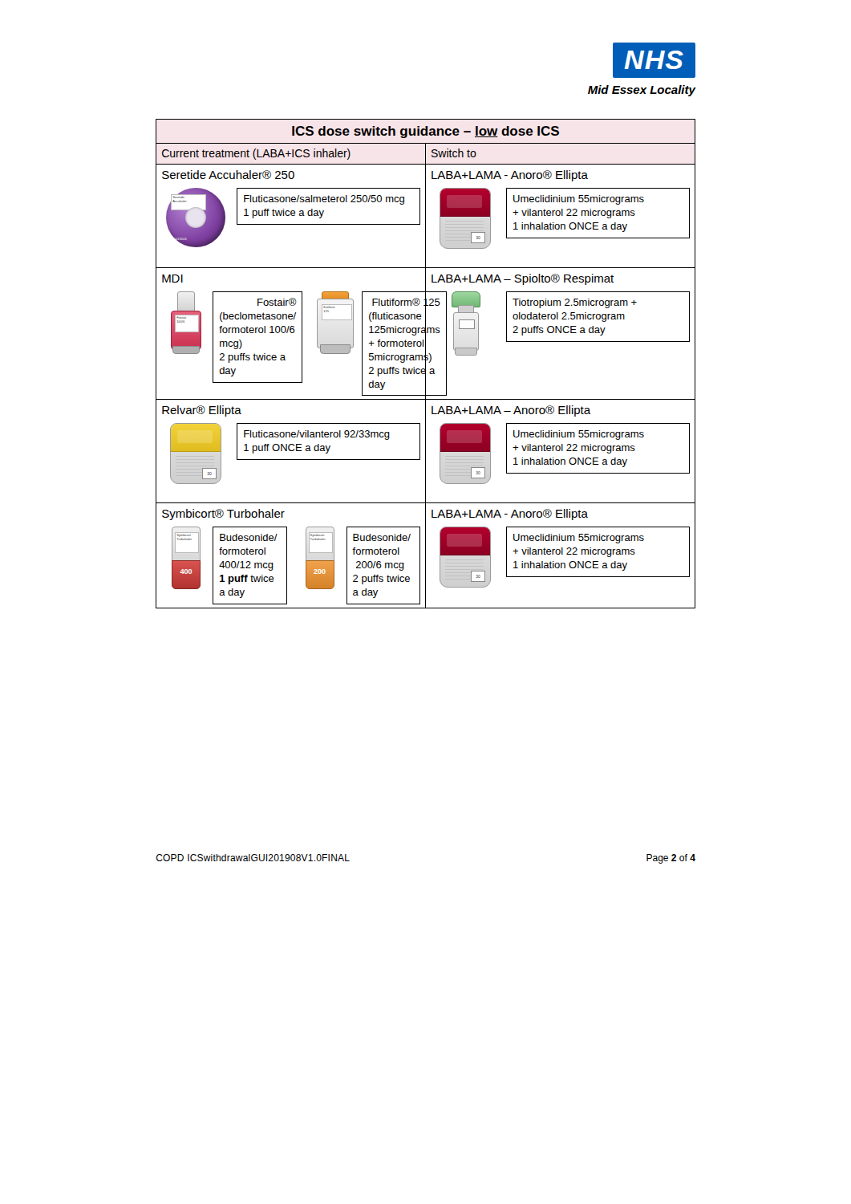NHS
Mid Essex Locality
| ICS dose switch guidance – low dose ICS |
| --- |
| Current treatment (LABA+ICS inhaler) | Switch to |
| Seretide Accuhaler® 250 Seretide Accuhaler 1413024 Fluticasone/salmeterol 250/50 mcg 1 puff twice a day | LABA+LAMA - Anoro® Ellipta 30 Umeclidinium 55micrograms + vilanterol 22 micrograms 1 inhalation ONCE a day |
| MDI Fostair 100/6 Fostair® (beclometasone/ formoterol 100/6 mcg) 2 puffs twice a day flutiform 125 Flutiform® 125 (fluticasone 125micrograms + formoterol 5micrograms) 2 puffs twice a day | LABA+LAMA – Spiolto® Respimat Tiotropium 2.5microgram + olodaterol 2.5microgram 2 puffs ONCE a day |
| Relvar® Ellipta 30 Fluticasone/vilanterol 92/33mcg 1 puff ONCE a day | LABA+LAMA – Anoro® Ellipta 30 Umeclidinium 55micrograms + vilanterol 22 micrograms 1 inhalation ONCE a day |
| Symbicort® Turbohaler Symbicort Turbohaler 400 Budesonide/ formoterol 400/12 mcg 1 puff twice a day Symbicort Turbohaler 200 Budesonide/ formoterol 200/6 mcg 2 puffs twice a day | LABA+LAMA - Anoro® Ellipta 30 Umeclidinium 55micrograms + vilanterol 22 micrograms 1 inhalation ONCE a day |
COPD ICSwithdrawalGUI201908V1.0FINAL
Page 2 of 4